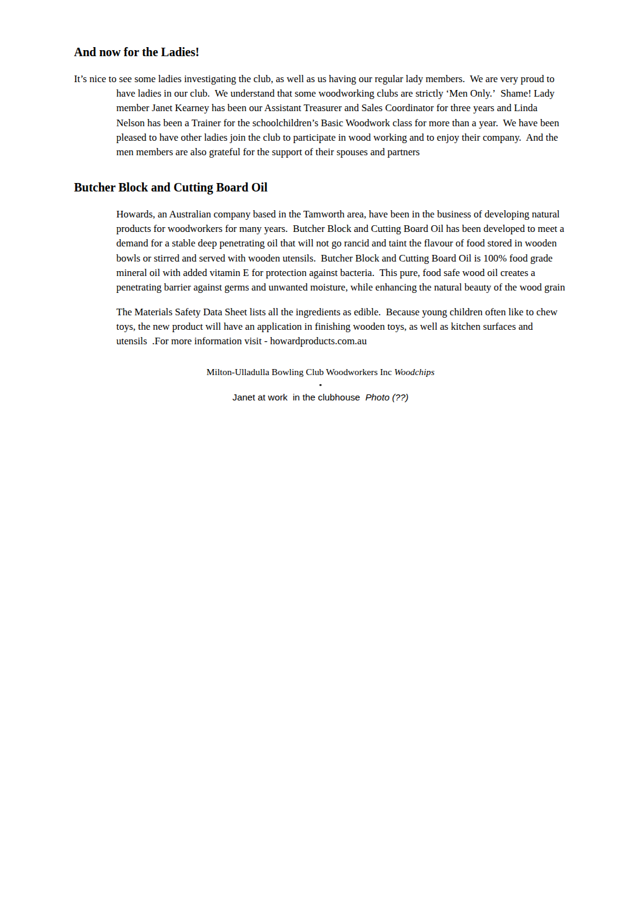And now for the Ladies!
It’s nice to see some ladies investigating the club, as well as us having our regular lady members. We are very proud to have ladies in our club. We understand that some woodworking clubs are strictly ‘Men Only.’ Shame! Lady member Janet Kearney has been our Assistant Treasurer and Sales Coordinator for three years and Linda Nelson has been a Trainer for the schoolchildren’s Basic Woodwork class for more than a year. We have been pleased to have other ladies join the club to participate in wood working and to enjoy their company. And the men members are also grateful for the support of their spouses and partners
Butcher Block and Cutting Board Oil
Howards, an Australian company based in the Tamworth area, have been in the business of developing natural products for woodworkers for many years. Butcher Block and Cutting Board Oil has been developed to meet a demand for a stable deep penetrating oil that will not go rancid and taint the flavour of food stored in wooden bowls or stirred and served with wooden utensils. Butcher Block and Cutting Board Oil is 100% food grade mineral oil with added vitamin E for protection against bacteria. This pure, food safe wood oil creates a penetrating barrier against germs and unwanted moisture, while enhancing the natural beauty of the wood grain
The Materials Safety Data Sheet lists all the ingredients as edible. Because young children often like to chew toys, the new product will have an application in finishing wooden toys, as well as kitchen surfaces and utensils .For more information visit - howardproducts.com.au
Milton-Ulladulla Bowling Club Woodworkers Inc Woodchips
Janet at work in the clubhouse Photo (??)